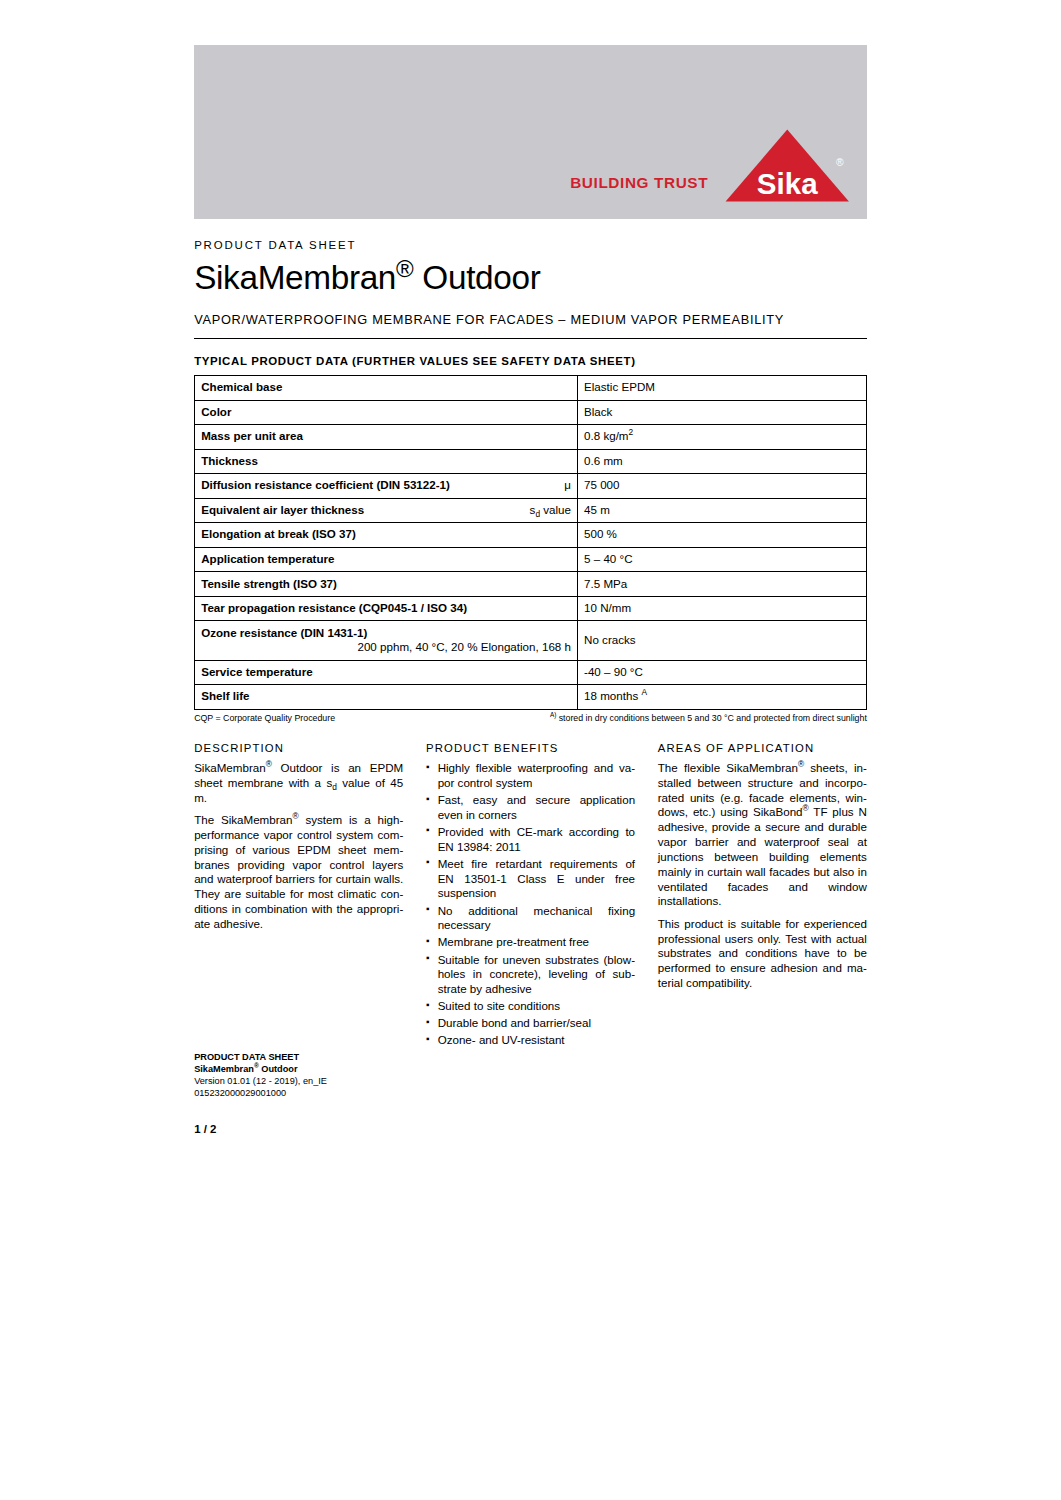BUILDING TRUST
Sika ®
PRODUCT DATA SHEET
SikaMembran® Outdoor
VAPOR/WATERPROOFING MEMBRANE FOR FACADES – MEDIUM VAPOR PERMEABILITY
TYPICAL PRODUCT DATA (FURTHER VALUES SEE SAFETY DATA SHEET)
| Chemical base | Elastic EPDM |
| Color | Black |
| Mass per unit area | 0.8 kg/m 2 |
| Thickness | 0.6 mm |
| Diffusion resistance coefficient (DIN 53122-1) μ | 75 000 |
| Equivalent air layer thickness s d value | 45 m |
| Elongation at break (ISO 37) | 500 % |
| Application temperature | 5 – 40 °C |
| Tensile strength (ISO 37) | 7.5 MPa |
| Tear propagation resistance (CQP045-1 / ISO 34) | 10 N/mm |
| Ozone resistance (DIN 1431-1) 200 pphm, 40 °C, 20 % Elongation, 168 h | No cracks |
| Service temperature | -40 – 90 °C |
| Shelf life | 18 months A |
CQP = Corporate Quality Procedure
A) stored in dry conditions between 5 and 30 °C and protected from direct sunlight
DESCRIPTION
SikaMembran® Outdoor is an EPDM sheet membrane with a sd value of 45 m.
The SikaMembran® system is a high-performance vapor control system comprising of various EPDM sheet membranes providing vapor control layers and waterproof barriers for curtain walls. They are suitable for most climatic conditions in combination with the appropriate adhesive.
PRODUCT BENEFITS
Highly flexible waterproofing and vapor control system
Fast, easy and secure application even in corners
Provided with CE-mark according to EN 13984: 2011
Meet fire retardant requirements of EN 13501-1 Class E under free suspension
No additional mechanical fixing necessary
Membrane pre-treatment free
Suitable for uneven substrates (blowholes in concrete), leveling of substrate by adhesive
Suited to site conditions
Durable bond and barrier/seal
Ozone- and UV-resistant
AREAS OF APPLICATION
The flexible SikaMembran® sheets, installed between structure and incorporated units (e.g. facade elements, windows, etc.) using SikaBond® TF plus N adhesive, provide a secure and durable vapor barrier and waterproof seal at junctions between building elements mainly in curtain wall facades but also in ventilated facades and window installations.
This product is suitable for experienced professional users only. Test with actual substrates and conditions have to be performed to ensure adhesion and material compatibility.
PRODUCT DATA SHEET
SikaMembran® Outdoor
Version 01.01 (12 - 2019), en_IE
015232000029001000
1 / 2